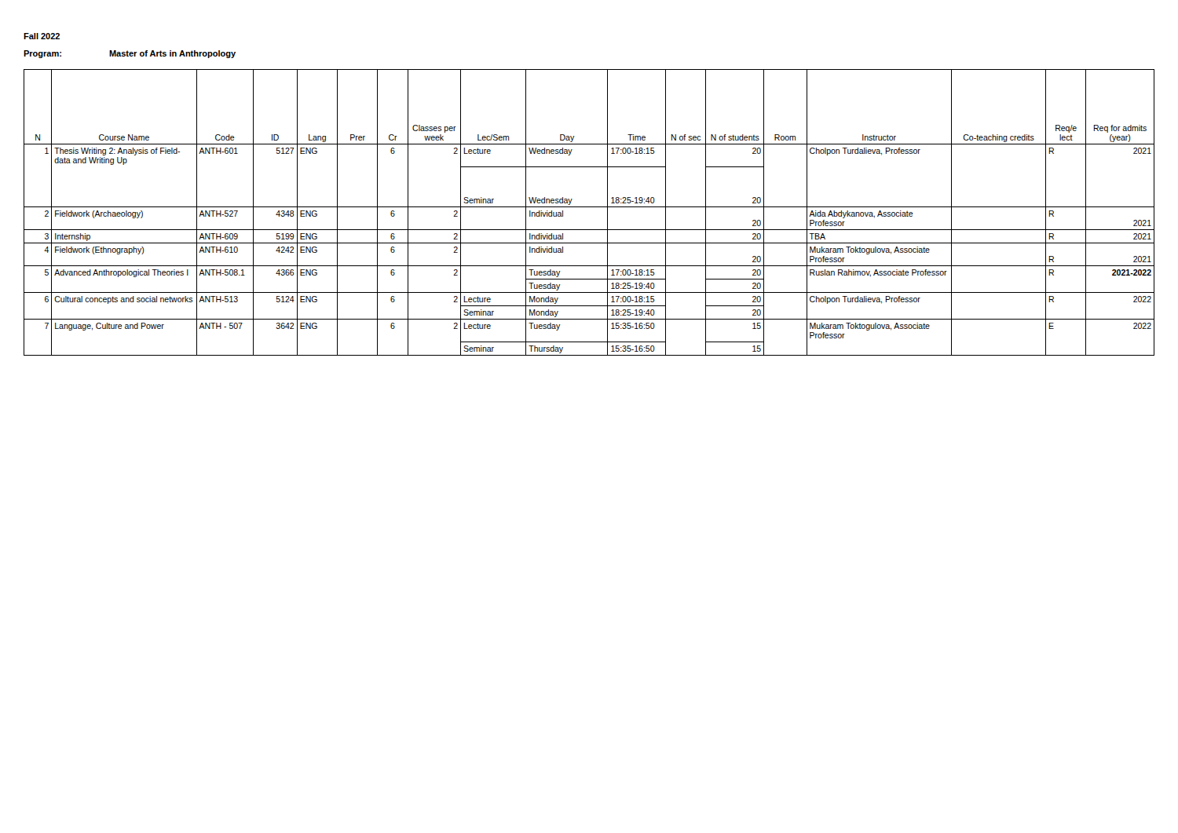Fall 2022
Program: Master of Arts in Anthropology
| N | Course Name | Code | ID | Lang | Prer | Cr | Classes per week | Lec/Sem | Day | Time | N of sec | N of students | Room | Instructor | Co-teaching credits | Req/e lect | Req for admits (year) |
| --- | --- | --- | --- | --- | --- | --- | --- | --- | --- | --- | --- | --- | --- | --- | --- | --- | --- |
| 1 | Thesis Writing 2: Analysis of Field-data and Writing Up | ANTH-601 | 5127 | ENG | | 6 | 2 | Lecture | Wednesday | 17:00-18:15 | | 20 | | Cholpon Turdalieva, Professor | | R | 2021 |
| | | | | | | | | Seminar | Wednesday | 18:25-19:40 | | 20 | | | | | |
| 2 | Fieldwork (Archaeology) | ANTH-527 | 4348 | ENG | | 6 | 2 | | Individual | | | 20 | | Aida Abdykanova, Associate Professor | | R | 2021 |
| 3 | Internship | ANTH-609 | 5199 | ENG | | 6 | 2 | | Individual | | | 20 | | TBA | | R | 2021 |
| 4 | Fieldwork (Ethnography) | ANTH-610 | 4242 | ENG | | 6 | 2 | | Individual | | | 20 | | Mukaram Toktogulova, Associate Professor | | R | 2021 |
| 5 | Advanced Anthropological Theories I | ANTH-508.1 | 4366 | ENG | | 6 | 2 | | Tuesday | 17:00-18:15 | | 20 | | Ruslan Rahimov, Associate Professor | | R | 2021-2022 |
| | | | | | | | | | Tuesday | 18:25-19:40 | | 20 | | | | | |
| 6 | Cultural concepts and social networks | ANTH-513 | 5124 | ENG | | 6 | 2 | Lecture | Monday | 17:00-18:15 | | 20 | | Cholpon Turdalieva, Professor | | R | 2022 |
| | | | | | | | | Seminar | Monday | 18:25-19:40 | | 20 | | | | | |
| 7 | Language, Culture and Power | ANTH - 507 | 3642 | ENG | | 6 | 2 | Lecture | Tuesday | 15:35-16:50 | | 15 | | Mukaram Toktogulova, Associate Professor | | E | 2022 |
| | | | | | | | | Seminar | Thursday | 15:35-16:50 | | 15 | | | | | |